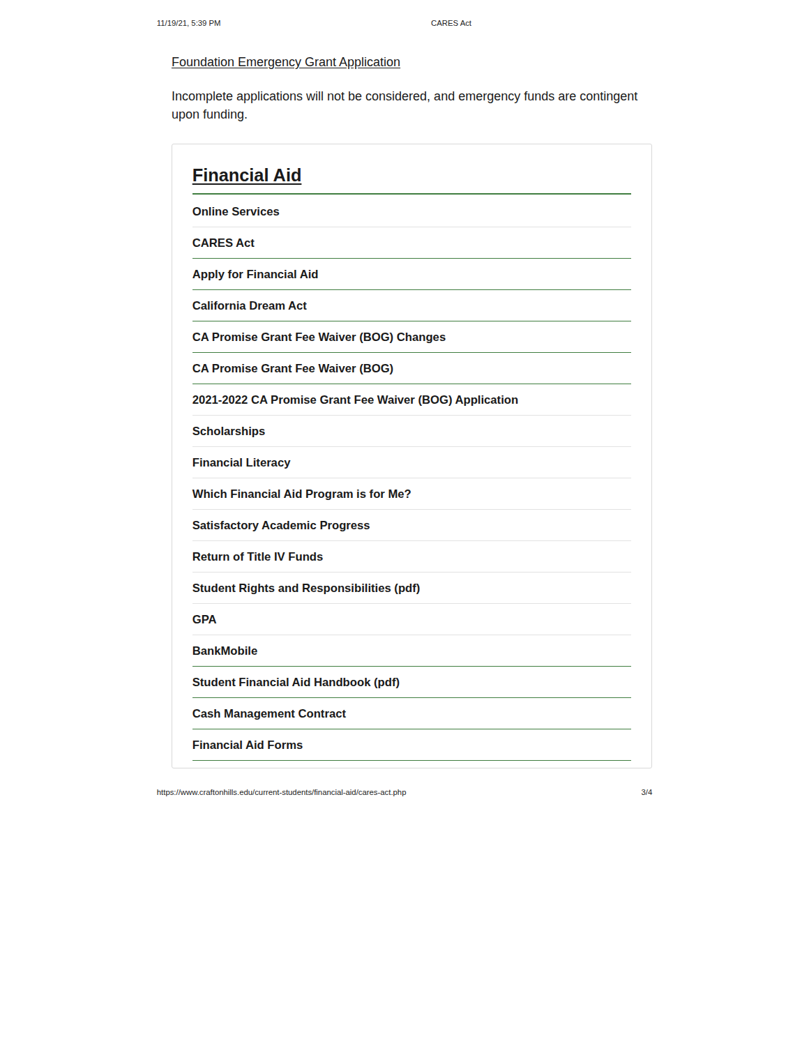11/19/21, 5:39 PM CARES Act
Foundation Emergency Grant Application
Incomplete applications will not be considered, and emergency funds are contingent upon funding.
Financial Aid
Online Services
CARES Act
Apply for Financial Aid
California Dream Act
CA Promise Grant Fee Waiver (BOG) Changes
CA Promise Grant Fee Waiver (BOG)
2021-2022 CA Promise Grant Fee Waiver (BOG) Application
Scholarships
Financial Literacy
Which Financial Aid Program is for Me?
Satisfactory Academic Progress
Return of Title IV Funds
Student Rights and Responsibilities (pdf)
GPA
BankMobile
Student Financial Aid Handbook (pdf)
Cash Management Contract
Financial Aid Forms
https://www.craftonhills.edu/current-students/financial-aid/cares-act.php 3/4